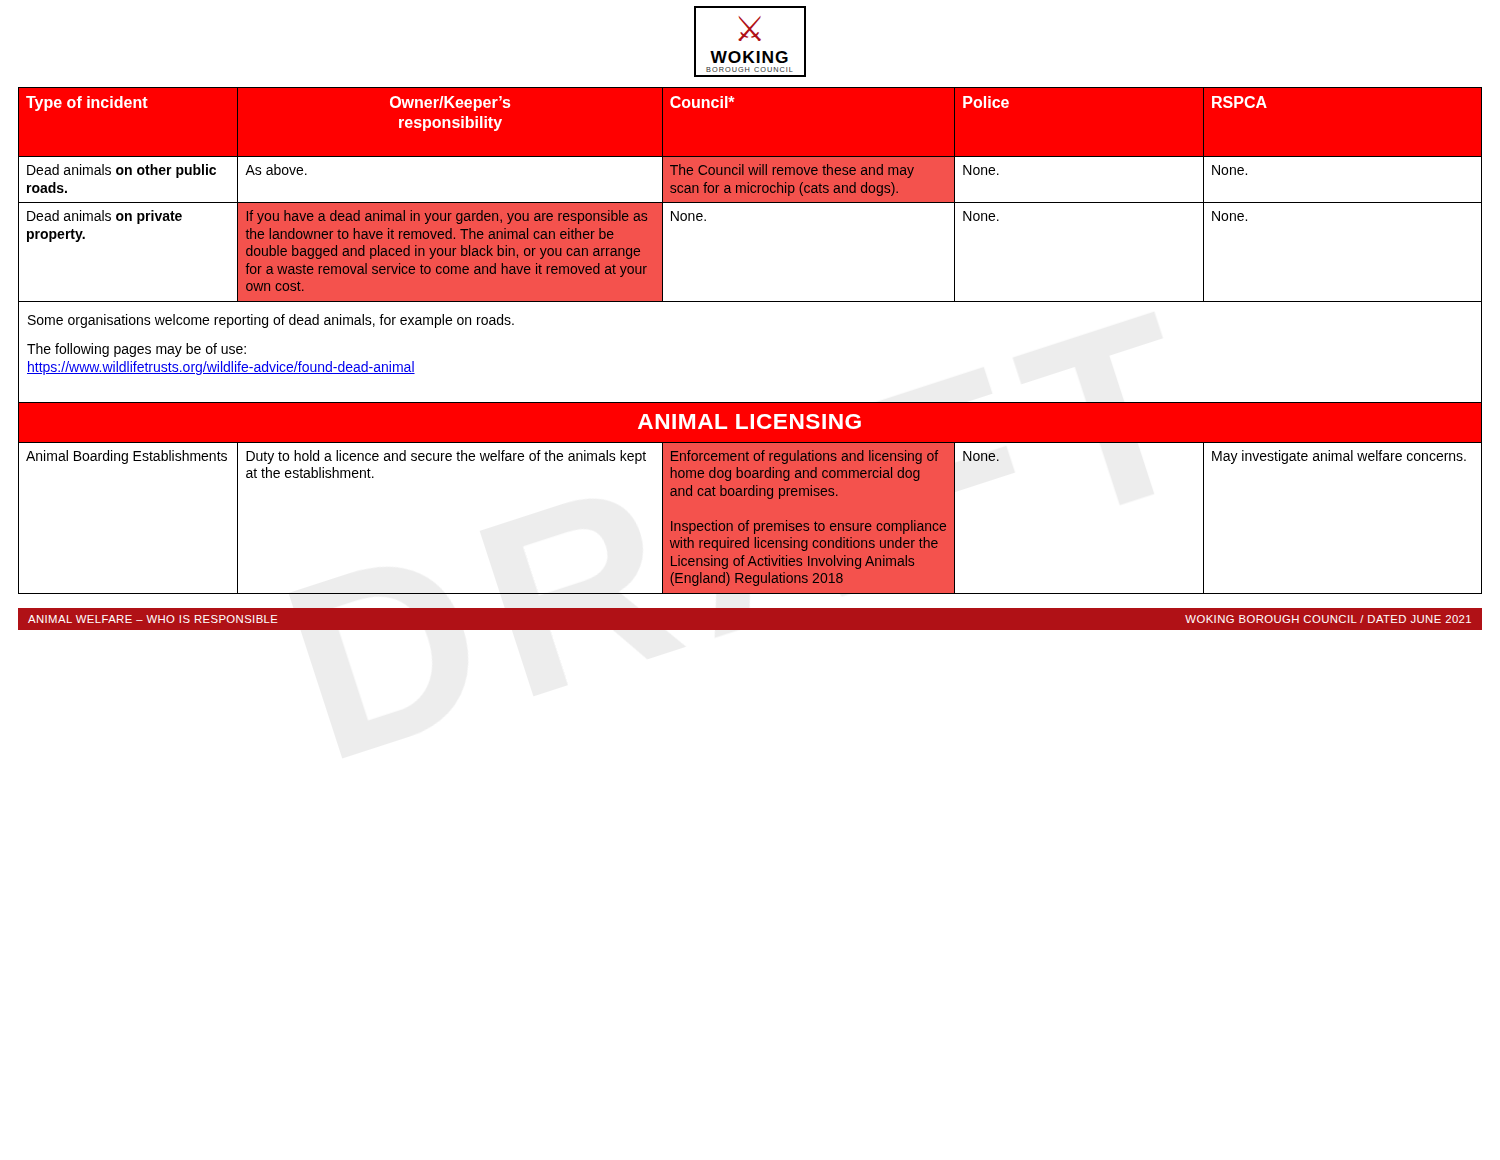DRAFT
⚔ WOKING BOROUGH COUNCIL
| Type of incident | Owner/Keeper’s responsibility | Council* | Police | RSPCA |
| --- | --- | --- | --- | --- |
| Dead animals on other public roads. | As above. | The Council will remove these and may scan for a microchip (cats and dogs). | None. | None. |
| Dead animals on private property. | If you have a dead animal in your garden, you are responsible as the landowner to have it removed. The animal can either be double bagged and placed in your black bin, or you can arrange for a waste removal service to come and have it removed at your own cost. | None. | None. | None. |
| Some organisations welcome reporting of dead animals, for example on roads. The following pages may be of use: https://www.wildlifetrusts.org/wildlife-advice/found-dead-animal |
| ANIMAL LICENSING |
| Animal Boarding Establishments | Duty to hold a licence and secure the welfare of the animals kept at the establishment. | Enforcement of regulations and licensing of home dog boarding and commercial dog and cat boarding premises. Inspection of premises to ensure compliance with required licensing conditions under the Licensing of Activities Involving Animals (England) Regulations 2018 | None. | May investigate animal welfare concerns. |
ANIMAL WELFARE – WHO IS RESPONSIBLE WOKING BOROUGH COUNCIL / DATED JUNE 2021